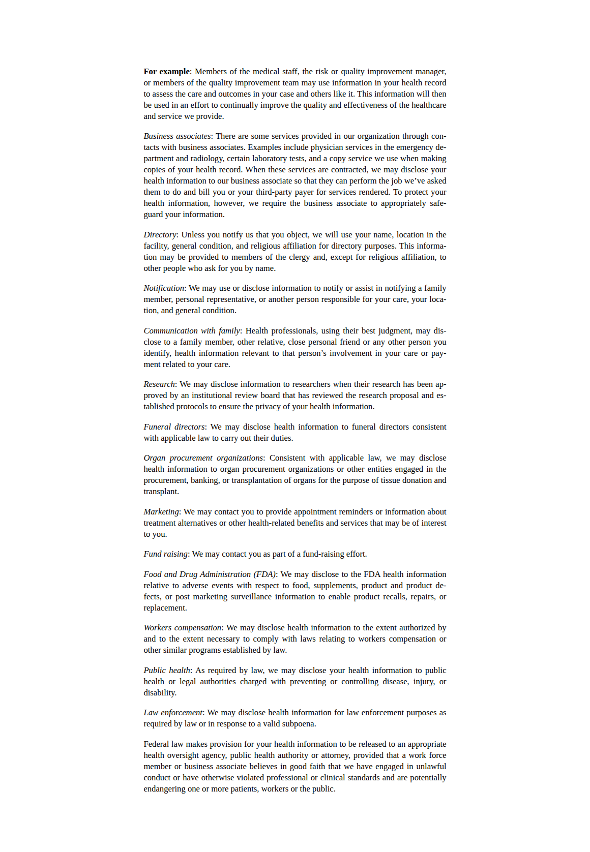For example: Members of the medical staff, the risk or quality improvement manager, or members of the quality improvement team may use information in your health record to assess the care and outcomes in your case and others like it. This information will then be used in an effort to continually improve the quality and effectiveness of the healthcare and service we provide.
Business associates: There are some services provided in our organization through contacts with business associates. Examples include physician services in the emergency department and radiology, certain laboratory tests, and a copy service we use when making copies of your health record. When these services are contracted, we may disclose your health information to our business associate so that they can perform the job we’ve asked them to do and bill you or your third-party payer for services rendered. To protect your health information, however, we require the business associate to appropriately safeguard your information.
Directory: Unless you notify us that you object, we will use your name, location in the facility, general condition, and religious affiliation for directory purposes. This information may be provided to members of the clergy and, except for religious affiliation, to other people who ask for you by name.
Notification: We may use or disclose information to notify or assist in notifying a family member, personal representative, or another person responsible for your care, your location, and general condition.
Communication with family: Health professionals, using their best judgment, may disclose to a family member, other relative, close personal friend or any other person you identify, health information relevant to that person’s involvement in your care or payment related to your care.
Research: We may disclose information to researchers when their research has been approved by an institutional review board that has reviewed the research proposal and established protocols to ensure the privacy of your health information.
Funeral directors: We may disclose health information to funeral directors consistent with applicable law to carry out their duties.
Organ procurement organizations: Consistent with applicable law, we may disclose health information to organ procurement organizations or other entities engaged in the procurement, banking, or transplantation of organs for the purpose of tissue donation and transplant.
Marketing: We may contact you to provide appointment reminders or information about treatment alternatives or other health-related benefits and services that may be of interest to you.
Fund raising: We may contact you as part of a fund-raising effort.
Food and Drug Administration (FDA): We may disclose to the FDA health information relative to adverse events with respect to food, supplements, product and product defects, or post marketing surveillance information to enable product recalls, repairs, or replacement.
Workers compensation: We may disclose health information to the extent authorized by and to the extent necessary to comply with laws relating to workers compensation or other similar programs established by law.
Public health: As required by law, we may disclose your health information to public health or legal authorities charged with preventing or controlling disease, injury, or disability.
Law enforcement: We may disclose health information for law enforcement purposes as required by law or in response to a valid subpoena.
Federal law makes provision for your health information to be released to an appropriate health oversight agency, public health authority or attorney, provided that a work force member or business associate believes in good faith that we have engaged in unlawful conduct or have otherwise violated professional or clinical standards and are potentially endangering one or more patients, workers or the public.